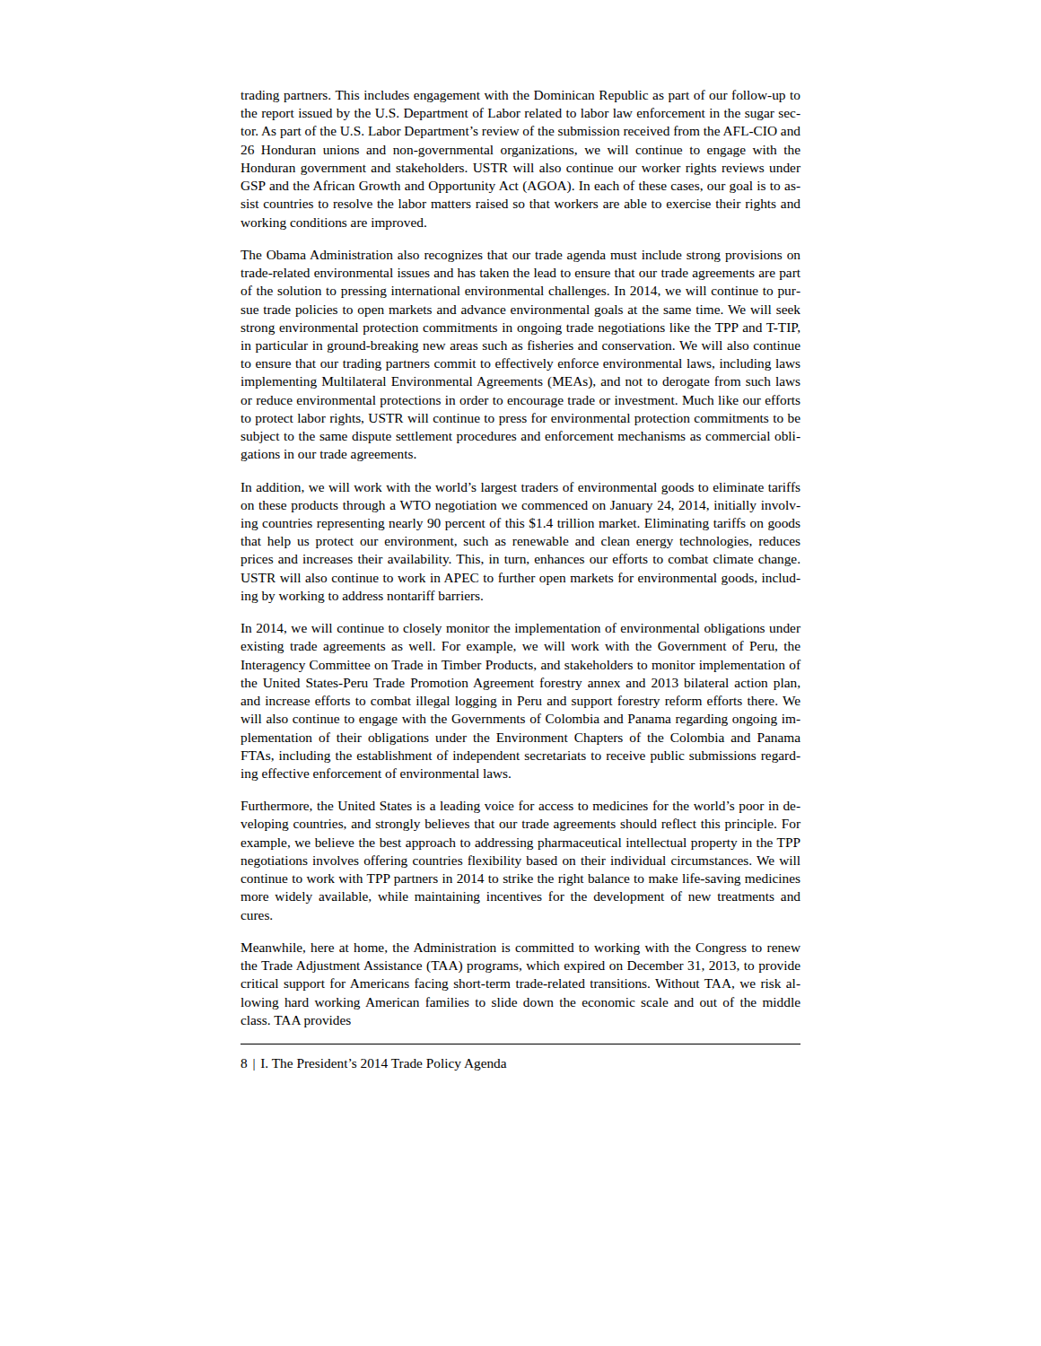trading partners. This includes engagement with the Dominican Republic as part of our follow-up to the report issued by the U.S. Department of Labor related to labor law enforcement in the sugar sector. As part of the U.S. Labor Department’s review of the submission received from the AFL-CIO and 26 Honduran unions and non-governmental organizations, we will continue to engage with the Honduran government and stakeholders. USTR will also continue our worker rights reviews under GSP and the African Growth and Opportunity Act (AGOA). In each of these cases, our goal is to assist countries to resolve the labor matters raised so that workers are able to exercise their rights and working conditions are improved.
The Obama Administration also recognizes that our trade agenda must include strong provisions on trade-related environmental issues and has taken the lead to ensure that our trade agreements are part of the solution to pressing international environmental challenges. In 2014, we will continue to pursue trade policies to open markets and advance environmental goals at the same time. We will seek strong environmental protection commitments in ongoing trade negotiations like the TPP and T-TIP, in particular in ground-breaking new areas such as fisheries and conservation. We will also continue to ensure that our trading partners commit to effectively enforce environmental laws, including laws implementing Multilateral Environmental Agreements (MEAs), and not to derogate from such laws or reduce environmental protections in order to encourage trade or investment. Much like our efforts to protect labor rights, USTR will continue to press for environmental protection commitments to be subject to the same dispute settlement procedures and enforcement mechanisms as commercial obligations in our trade agreements.
In addition, we will work with the world’s largest traders of environmental goods to eliminate tariffs on these products through a WTO negotiation we commenced on January 24, 2014, initially involving countries representing nearly 90 percent of this $1.4 trillion market. Eliminating tariffs on goods that help us protect our environment, such as renewable and clean energy technologies, reduces prices and increases their availability. This, in turn, enhances our efforts to combat climate change. USTR will also continue to work in APEC to further open markets for environmental goods, including by working to address nontariff barriers.
In 2014, we will continue to closely monitor the implementation of environmental obligations under existing trade agreements as well. For example, we will work with the Government of Peru, the Interagency Committee on Trade in Timber Products, and stakeholders to monitor implementation of the United States-Peru Trade Promotion Agreement forestry annex and 2013 bilateral action plan, and increase efforts to combat illegal logging in Peru and support forestry reform efforts there. We will also continue to engage with the Governments of Colombia and Panama regarding ongoing implementation of their obligations under the Environment Chapters of the Colombia and Panama FTAs, including the establishment of independent secretariats to receive public submissions regarding effective enforcement of environmental laws.
Furthermore, the United States is a leading voice for access to medicines for the world’s poor in developing countries, and strongly believes that our trade agreements should reflect this principle. For example, we believe the best approach to addressing pharmaceutical intellectual property in the TPP negotiations involves offering countries flexibility based on their individual circumstances. We will continue to work with TPP partners in 2014 to strike the right balance to make life-saving medicines more widely available, while maintaining incentives for the development of new treatments and cures.
Meanwhile, here at home, the Administration is committed to working with the Congress to renew the Trade Adjustment Assistance (TAA) programs, which expired on December 31, 2013, to provide critical support for Americans facing short-term trade-related transitions. Without TAA, we risk allowing hard working American families to slide down the economic scale and out of the middle class. TAA provides
8|I. The President’s 2014 Trade Policy Agenda